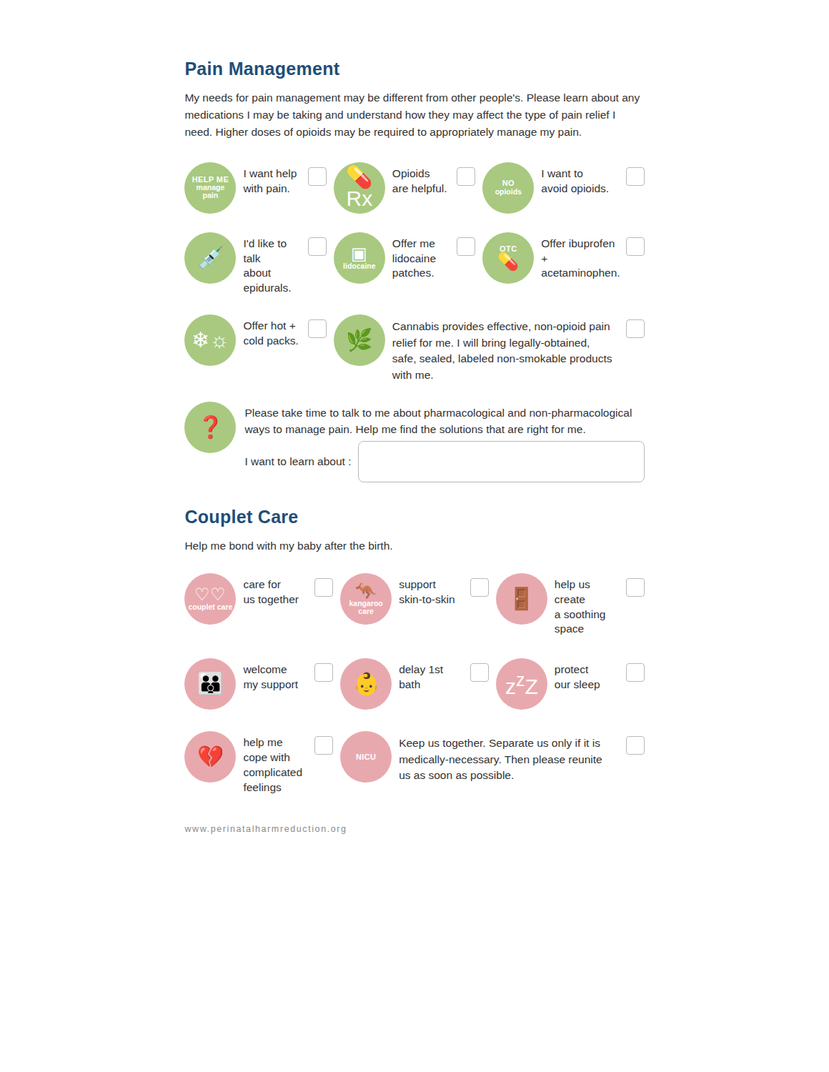Pain Management
My needs for pain management may be different from other people's. Please learn about any medications I may be taking and understand how they may affect the type of pain relief I need. Higher doses of opioids may be required to appropriately manage my pain.
HELP ME manage pain
I want help
with pain.
💊Rx
Opioids
are helpful.
NO opioids
I want to
avoid opioids.
💉
I'd like to talk
about epidurals.
▣ lidocaine
Offer me
lidocaine patches.
OTC 💊
Offer ibuprofen
+ acetaminophen.
❄☼
Offer hot +
cold packs.
🌿
Cannabis provides effective, non-opioid pain relief for me. I will bring legally-obtained, safe, sealed, labeled non-smokable products with me.
❓
Please take time to talk to me about pharmacological and non-pharmacological ways to manage pain. Help me find the solutions that are right for me.
I want to learn about :
Couplet Care
Help me bond with my baby after the birth.
♡♡ couplet care
care for
us together
🦘 kangaroo care
support
skin-to-skin
🚪
help us create
a soothing space
👪
welcome
my support
👶
delay 1st
bath
zzZ
protect
our sleep
💔
help me
cope with
complicated feelings
NICU
Keep us together. Separate us only if it is medically-necessary. Then please reunite us as soon as possible.
www.perinatalharmreduction.org